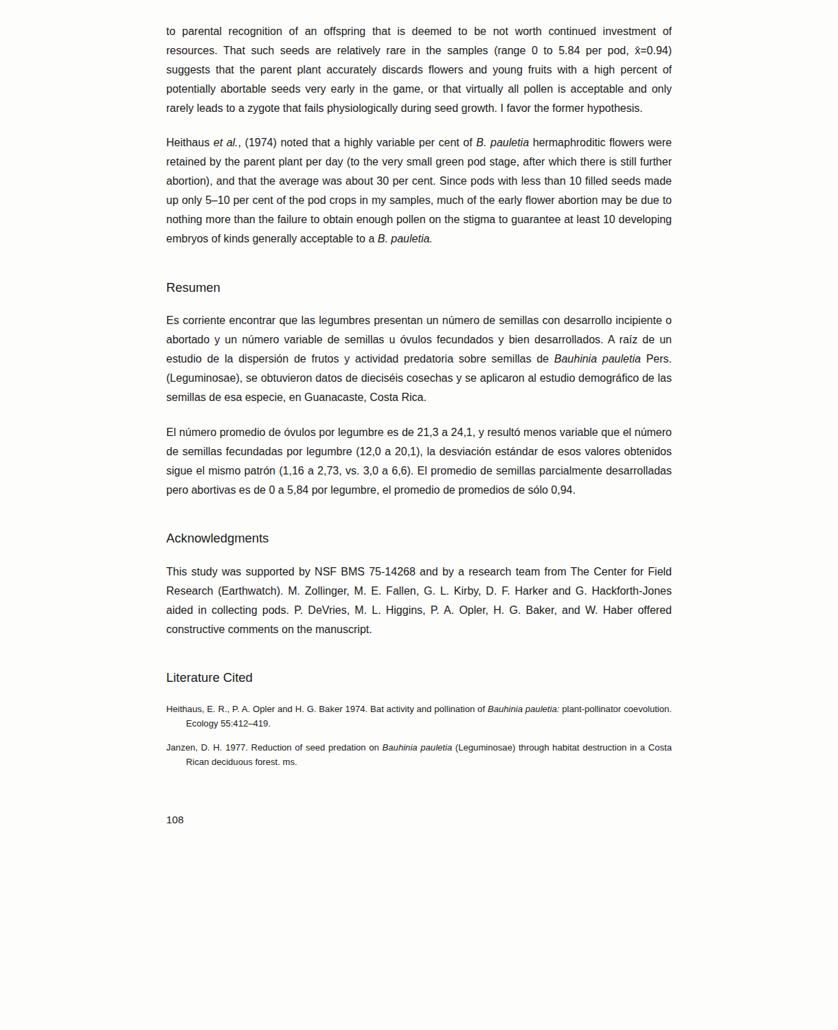to parental recognition of an offspring that is deemed to be not worth continued investment of resources. That such seeds are relatively rare in the samples (range 0 to 5.84 per pod, x̄=0.94) suggests that the parent plant accurately discards flowers and young fruits with a high percent of potentially abortable seeds very early in the game, or that virtually all pollen is acceptable and only rarely leads to a zygote that fails physiologically during seed growth. I favor the former hypothesis.
Heithaus et al., (1974) noted that a highly variable per cent of B. pauletia hermaphroditic flowers were retained by the parent plant per day (to the very small green pod stage, after which there is still further abortion), and that the average was about 30 per cent. Since pods with less than 10 filled seeds made up only 5–10 per cent of the pod crops in my samples, much of the early flower abortion may be due to nothing more than the failure to obtain enough pollen on the stigma to guarantee at least 10 developing embryos of kinds generally acceptable to a B. pauletia.
Resumen
Es corriente encontrar que las legumbres presentan un número de semillas con desarrollo incipiente o abortado y un número variable de semillas u óvulos fecundados y bien desarrollados. A raíz de un estudio de la dispersión de frutos y actividad predatoria sobre semillas de Bauhinia pauletia Pers. (Leguminosae), se obtuvieron datos de dieciséis cosechas y se aplicaron al estudio demográfico de las semillas de esa especie, en Guanacaste, Costa Rica.
El número promedio de óvulos por legumbre es de 21,3 a 24,1, y resultó menos variable que el número de semillas fecundadas por legumbre (12,0 a 20,1), la desviación estándar de esos valores obtenidos sigue el mismo patrón (1,16 a 2,73, vs. 3,0 a 6,6). El promedio de semillas parcialmente desarrolladas pero abortivas es de 0 a 5,84 por legumbre, el promedio de promedios de sólo 0,94.
Acknowledgments
This study was supported by NSF BMS 75-14268 and by a research team from The Center for Field Research (Earthwatch). M. Zollinger, M. E. Fallen, G. L. Kirby, D. F. Harker and G. Hackforth-Jones aided in collecting pods. P. DeVries, M. L. Higgins, P. A. Opler, H. G. Baker, and W. Haber offered constructive comments on the manuscript.
Literature Cited
Heithaus, E. R., P. A. Opler and H. G. Baker 1974. Bat activity and pollination of Bauhinia pauletia: plant-pollinator coevolution. Ecology 55:412–419.
Janzen, D. H. 1977. Reduction of seed predation on Bauhinia pauletia (Leguminosae) through habitat destruction in a Costa Rican deciduous forest. ms.
108